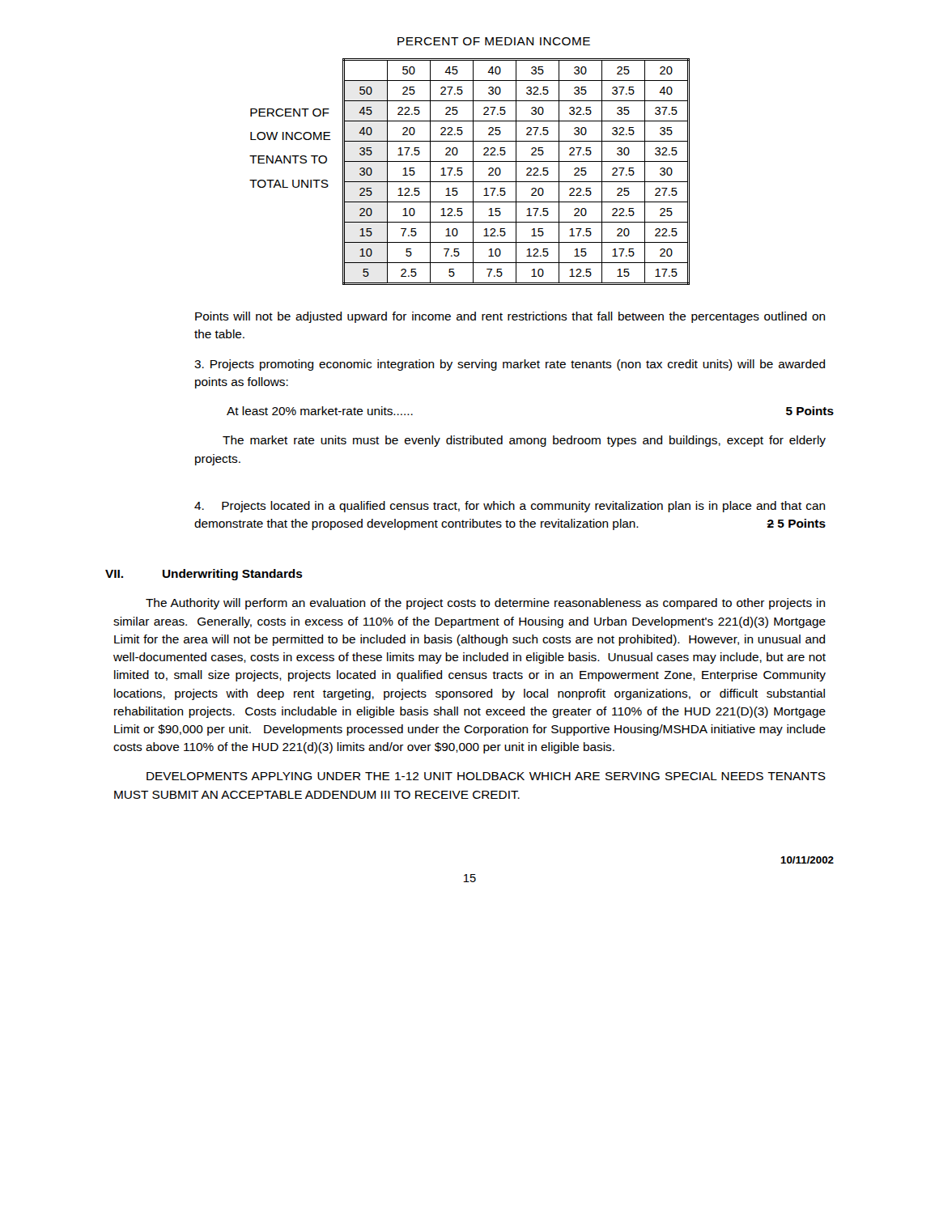PERCENT OF MEDIAN INCOME
PERCENT OF
LOW INCOME
TENANTS TO
TOTAL UNITS
| | 50 | 45 | 40 | 35 | 30 | 25 | 20 |
| 50 | 25 | 27.5 | 30 | 32.5 | 35 | 37.5 | 40 |
| 45 | 22.5 | 25 | 27.5 | 30 | 32.5 | 35 | 37.5 |
| 40 | 20 | 22.5 | 25 | 27.5 | 30 | 32.5 | 35 |
| 35 | 17.5 | 20 | 22.5 | 25 | 27.5 | 30 | 32.5 |
| 30 | 15 | 17.5 | 20 | 22.5 | 25 | 27.5 | 30 |
| 25 | 12.5 | 15 | 17.5 | 20 | 22.5 | 25 | 27.5 |
| 20 | 10 | 12.5 | 15 | 17.5 | 20 | 22.5 | 25 |
| 15 | 7.5 | 10 | 12.5 | 15 | 17.5 | 20 | 22.5 |
| 10 | 5 | 7.5 | 10 | 12.5 | 15 | 17.5 | 20 |
| 5 | 2.5 | 5 | 7.5 | 10 | 12.5 | 15 | 17.5 |
Points will not be adjusted upward for income and rent restrictions that fall between the percentages outlined on the table.
3. Projects promoting economic integration by serving market rate tenants (non tax credit units) will be awarded points as follows:
At least 20% market-rate units......5 Points
The market rate units must be evenly distributed among bedroom types and buildings, except for elderly projects.
4. Projects located in a qualified census tract, for which a community revitalization plan is in place and that can demonstrate that the proposed development contributes to the revitalization plan.2 5 Points
VII.
Underwriting Standards
The Authority will perform an evaluation of the project costs to determine reasonableness as compared to other projects in similar areas. Generally, costs in excess of 110% of the Department of Housing and Urban Development's 221(d)(3) Mortgage Limit for the area will not be permitted to be included in basis (although such costs are not prohibited). However, in unusual and well-documented cases, costs in excess of these limits may be included in eligible basis. Unusual cases may include, but are not limited to, small size projects, projects located in qualified census tracts or in an Empowerment Zone, Enterprise Community locations, projects with deep rent targeting, projects sponsored by local nonprofit organizations, or difficult substantial rehabilitation projects. Costs includable in eligible basis shall not exceed the greater of 110% of the HUD 221(D)(3) Mortgage Limit or $90,000 per unit. Developments processed under the Corporation for Supportive Housing/MSHDA initiative may include costs above 110% of the HUD 221(d)(3) limits and/or over $90,000 per unit in eligible basis.
DEVELOPMENTS APPLYING UNDER THE 1-12 UNIT HOLDBACK WHICH ARE SERVING SPECIAL NEEDS TENANTS MUST SUBMIT AN ACCEPTABLE ADDENDUM III TO RECEIVE CREDIT.
10/11/2002
15